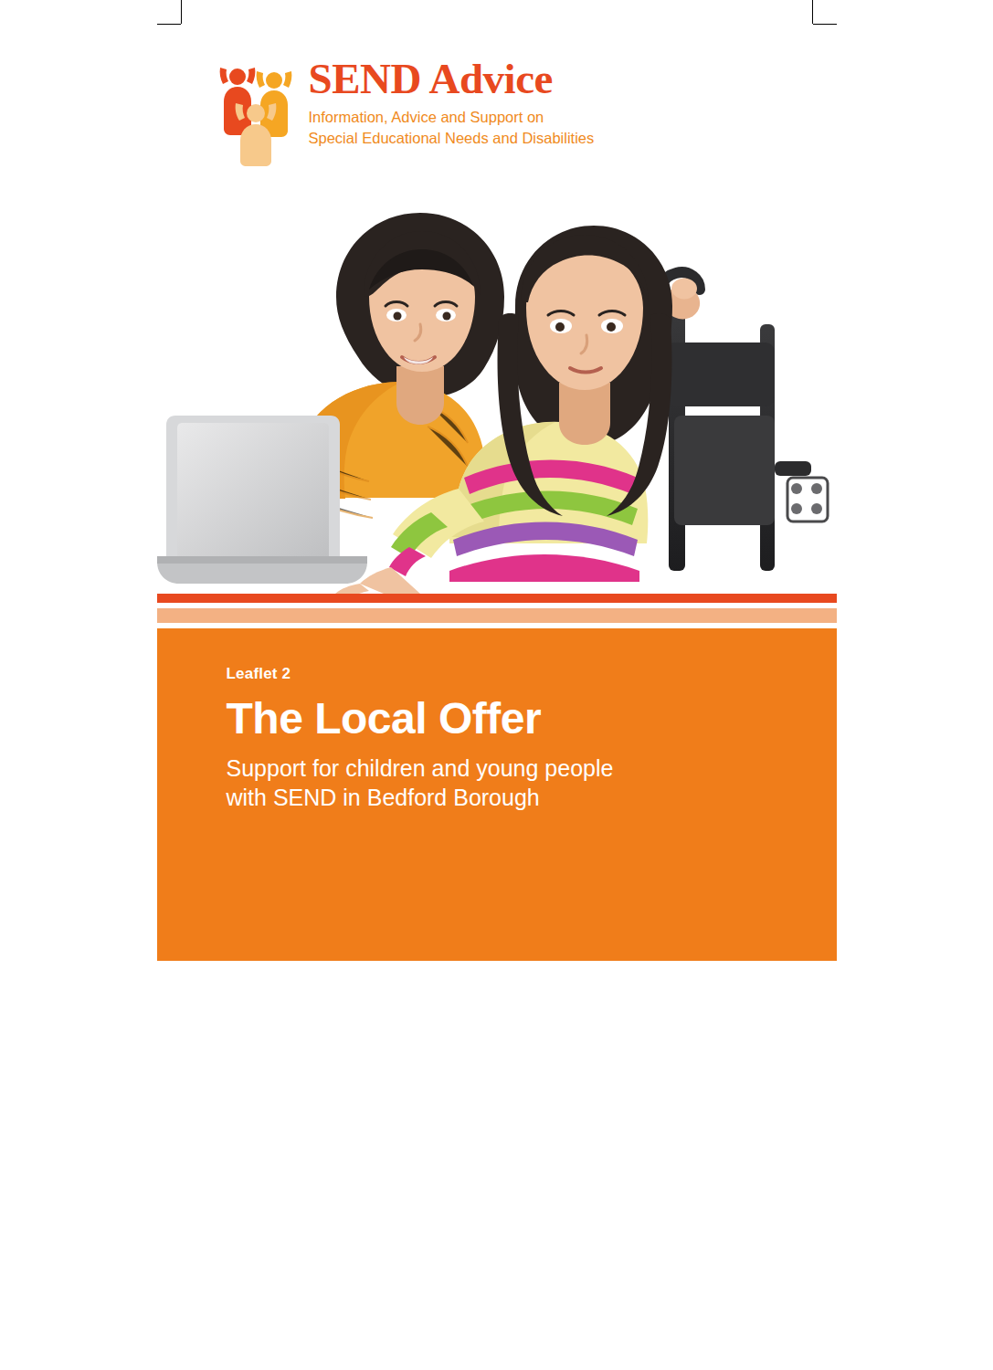SEND Advice
Information, Advice and Support on
Special Educational Needs and Disabilities
Leaflet 2
The Local Offer
Support for children and young people
with SEND in Bedford Borough